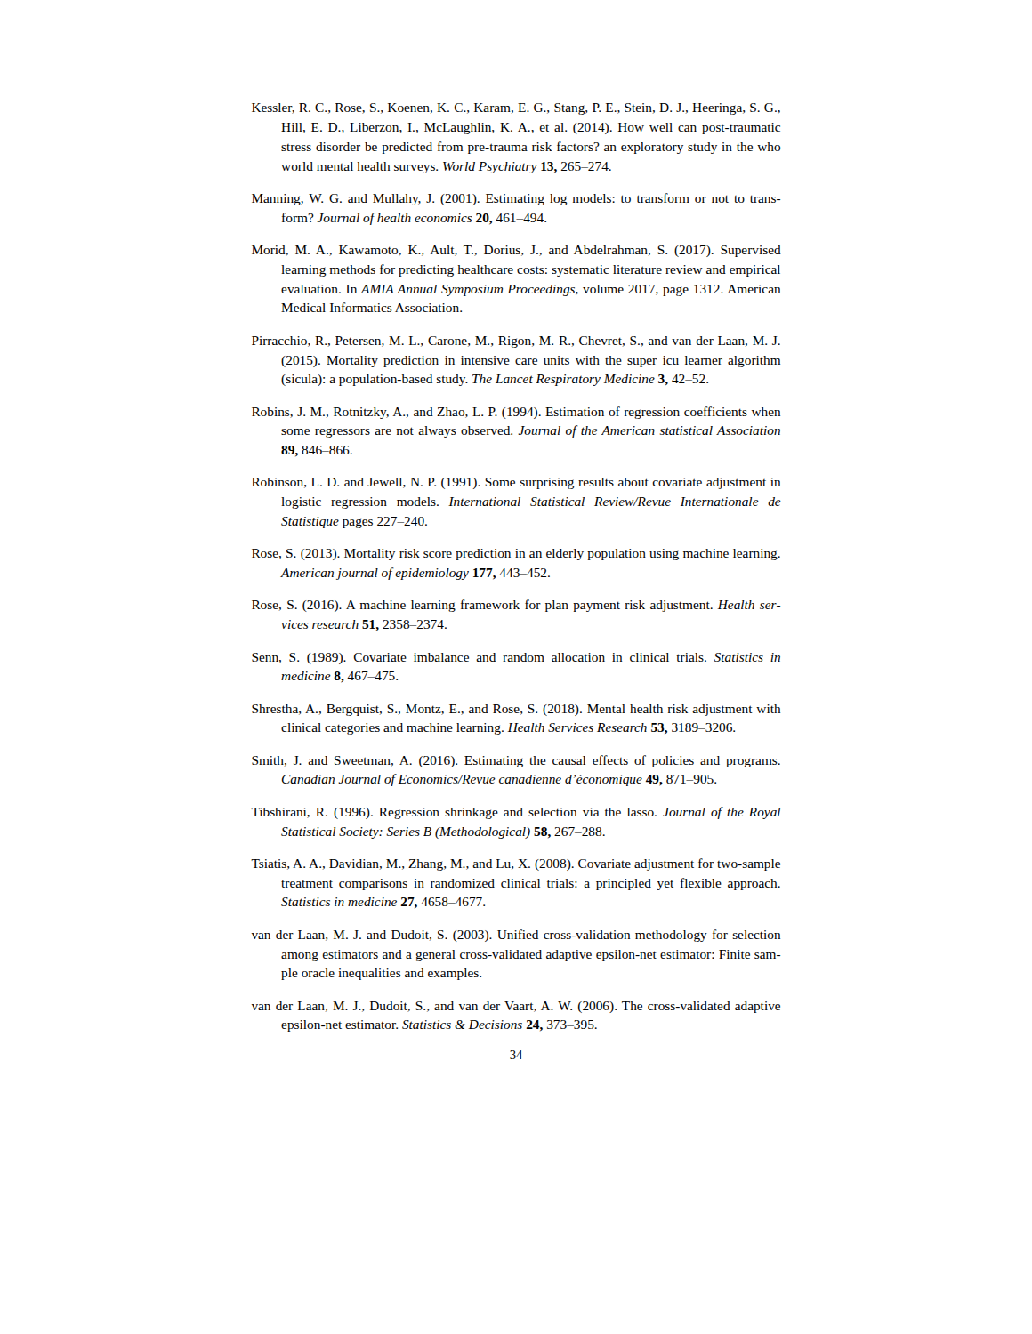Kessler, R. C., Rose, S., Koenen, K. C., Karam, E. G., Stang, P. E., Stein, D. J., Heeringa, S. G., Hill, E. D., Liberzon, I., McLaughlin, K. A., et al. (2014). How well can post-traumatic stress disorder be predicted from pre-trauma risk factors? an exploratory study in the who world mental health surveys. World Psychiatry 13, 265–274.
Manning, W. G. and Mullahy, J. (2001). Estimating log models: to transform or not to transform? Journal of health economics 20, 461–494.
Morid, M. A., Kawamoto, K., Ault, T., Dorius, J., and Abdelrahman, S. (2017). Supervised learning methods for predicting healthcare costs: systematic literature review and empirical evaluation. In AMIA Annual Symposium Proceedings, volume 2017, page 1312. American Medical Informatics Association.
Pirracchio, R., Petersen, M. L., Carone, M., Rigon, M. R., Chevret, S., and van der Laan, M. J. (2015). Mortality prediction in intensive care units with the super icu learner algorithm (sicula): a population-based study. The Lancet Respiratory Medicine 3, 42–52.
Robins, J. M., Rotnitzky, A., and Zhao, L. P. (1994). Estimation of regression coefficients when some regressors are not always observed. Journal of the American statistical Association 89, 846–866.
Robinson, L. D. and Jewell, N. P. (1991). Some surprising results about covariate adjustment in logistic regression models. International Statistical Review/Revue Internationale de Statistique pages 227–240.
Rose, S. (2013). Mortality risk score prediction in an elderly population using machine learning. American journal of epidemiology 177, 443–452.
Rose, S. (2016). A machine learning framework for plan payment risk adjustment. Health services research 51, 2358–2374.
Senn, S. (1989). Covariate imbalance and random allocation in clinical trials. Statistics in medicine 8, 467–475.
Shrestha, A., Bergquist, S., Montz, E., and Rose, S. (2018). Mental health risk adjustment with clinical categories and machine learning. Health Services Research 53, 3189–3206.
Smith, J. and Sweetman, A. (2016). Estimating the causal effects of policies and programs. Canadian Journal of Economics/Revue canadienne d’économique 49, 871–905.
Tibshirani, R. (1996). Regression shrinkage and selection via the lasso. Journal of the Royal Statistical Society: Series B (Methodological) 58, 267–288.
Tsiatis, A. A., Davidian, M., Zhang, M., and Lu, X. (2008). Covariate adjustment for two-sample treatment comparisons in randomized clinical trials: a principled yet flexible approach. Statistics in medicine 27, 4658–4677.
van der Laan, M. J. and Dudoit, S. (2003). Unified cross-validation methodology for selection among estimators and a general cross-validated adaptive epsilon-net estimator: Finite sample oracle inequalities and examples.
van der Laan, M. J., Dudoit, S., and van der Vaart, A. W. (2006). The cross-validated adaptive epsilon-net estimator. Statistics & Decisions 24, 373–395.
34